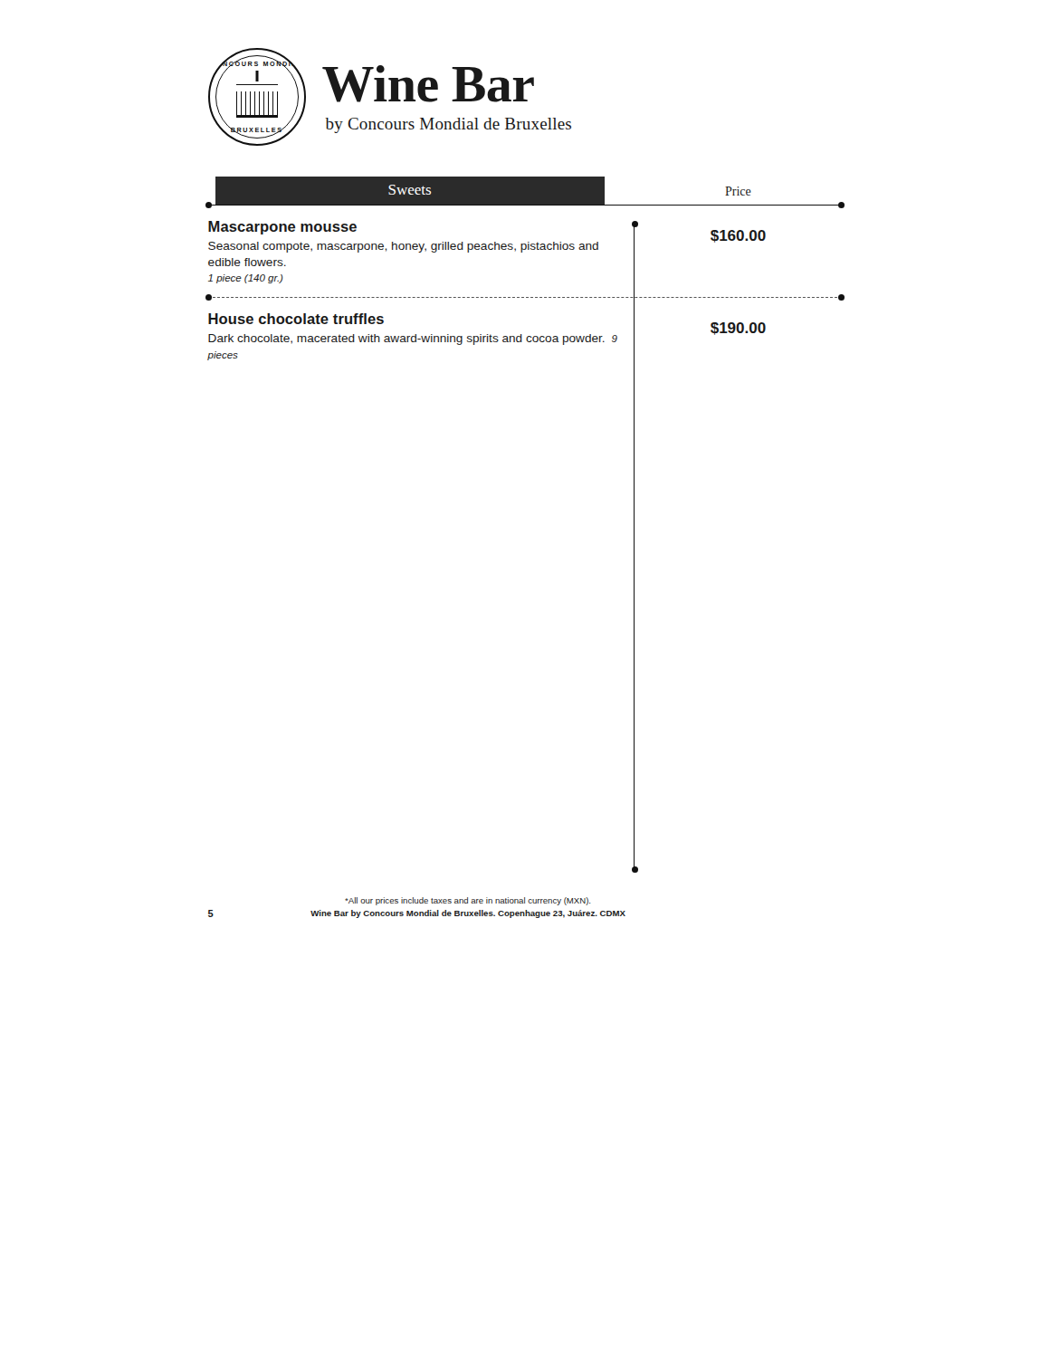Concours Mondial
Bruxelles
Wine Bar
by Concours Mondial de Bruxelles
Sweets
Price
Mascarpone mousse
Seasonal compote, mascarpone, honey, grilled peaches, pistachios and edible flowers. 1 piece (140 gr.)
$160.00
House chocolate truffles
Dark chocolate, macerated with award-winning spirits and cocoa powder. 9 pieces
$190.00
5
*All our prices include taxes and are in national currency (MXN).
Wine Bar by Concours Mondial de Bruxelles. Copenhague 23, Juárez. CDMX